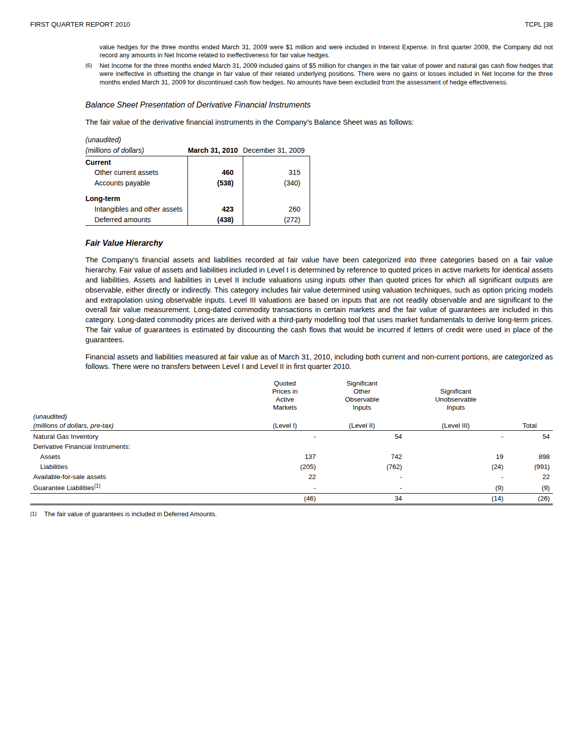FIRST QUARTER REPORT 2010
TCPL [38
value hedges for the three months ended March 31, 2009 were $1 million and were included in Interest Expense. In first quarter 2009, the Company did not record any amounts in Net Income related to ineffectiveness for fair value hedges.
(6)
Net Income for the three months ended March 31, 2009 included gains of $5 million for changes in the fair value of power and natural gas cash flow hedges that were ineffective in offsetting the change in fair value of their related underlying positions. There were no gains or losses included in Net Income for the three months ended March 31, 2009 for discontinued cash flow hedges. No amounts have been excluded from the assessment of hedge effectiveness.
Balance Sheet Presentation of Derivative Financial Instruments
The fair value of the derivative financial instruments in the Company’s Balance Sheet was as follows:
| (unaudited) | | |
| (millions of dollars) | March 31, 2010 | December 31, 2009 |
| Current | | |
| Other current assets | 460 | 315 |
| Accounts payable | (538) | (340) |
| Long-term | | |
| Intangibles and other assets | 423 | 260 |
| Deferred amounts | (438) | (272) |
Fair Value Hierarchy
The Company’s financial assets and liabilities recorded at fair value have been categorized into three categories based on a fair value hierarchy. Fair value of assets and liabilities included in Level I is determined by reference to quoted prices in active markets for identical assets and liabilities. Assets and liabilities in Level II include valuations using inputs other than quoted prices for which all significant outputs are observable, either directly or indirectly. This category includes fair value determined using valuation techniques, such as option pricing models and extrapolation using observable inputs. Level III valuations are based on inputs that are not readily observable and are significant to the overall fair value measurement. Long-dated commodity transactions in certain markets and the fair value of guarantees are included in this category. Long-dated commodity prices are derived with a third-party modelling tool that uses market fundamentals to derive long-term prices. The fair value of guarantees is estimated by discounting the cash flows that would be incurred if letters of credit were used in place of the guarantees.
Financial assets and liabilities measured at fair value as of March 31, 2010, including both current and non-current portions, are categorized as follows. There were no transfers between Level I and Level II in first quarter 2010.
| | Quoted Prices in Active Markets | Significant Other Observable Inputs | Significant Unobservable Inputs | |
| (unaudited) | | | | |
| (millions of dollars, pre-tax) | (Level I) | (Level II) | (Level III) | Total |
| Natural Gas Inventory | - | 54 | - | 54 |
| Derivative Financial Instruments: | | | | |
| Assets | 137 | 742 | 19 | 898 |
| Liabilities | (205) | (762) | (24) | (991) |
| Available-for-sale assets | 22 | - | - | 22 |
| Guarantee Liabilities (1) | - | - | (9) | (9) |
| | (46) | 34 | (14) | (26) |
(1)
The fair value of guarantees is included in Deferred Amounts.